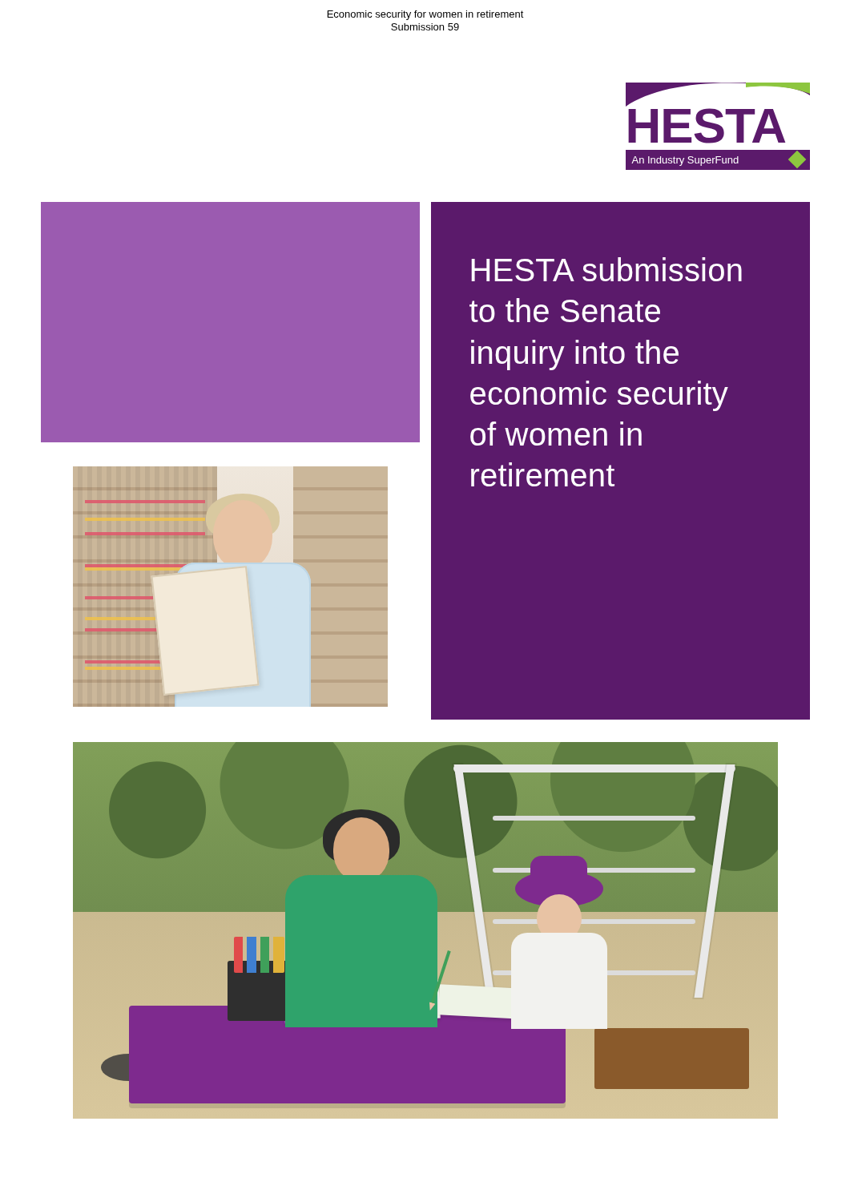Economic security for women in retirement Submission 59
HESTA
An Industry SuperFund
HESTA submission
to the Senate
inquiry into the
economic security
of women in
retirement